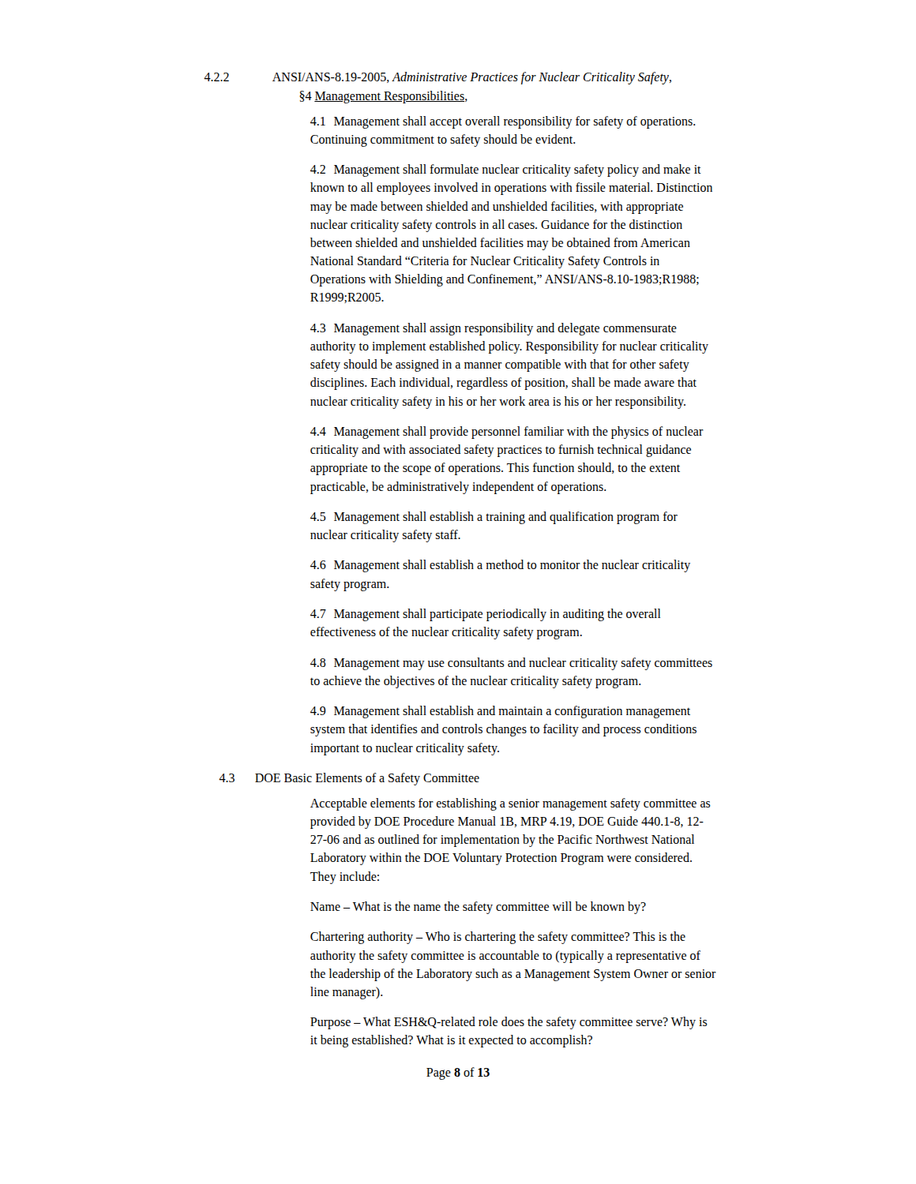4.2.2
ANSI/ANS-8.19-2005, Administrative Practices for Nuclear Criticality Safety,
§4 Management Responsibilities,
4.1 Management shall accept overall responsibility for safety of operations. Continuing commitment to safety should be evident.
4.2 Management shall formulate nuclear criticality safety policy and make it known to all employees involved in operations with fissile material. Distinction may be made between shielded and unshielded facilities, with appropriate nuclear criticality safety controls in all cases. Guidance for the distinction between shielded and unshielded facilities may be obtained from American National Standard “Criteria for Nuclear Criticality Safety Controls in Operations with Shielding and Confinement,” ANSI/ANS-8.10-1983;R1988; R1999;R2005.
4.3 Management shall assign responsibility and delegate commensurate authority to implement established policy. Responsibility for nuclear criticality safety should be assigned in a manner compatible with that for other safety disciplines. Each individual, regardless of position, shall be made aware that nuclear criticality safety in his or her work area is his or her responsibility.
4.4 Management shall provide personnel familiar with the physics of nuclear criticality and with associated safety practices to furnish technical guidance appropriate to the scope of operations. This function should, to the extent practicable, be administratively independent of operations.
4.5 Management shall establish a training and qualification program for nuclear criticality safety staff.
4.6 Management shall establish a method to monitor the nuclear criticality safety program.
4.7 Management shall participate periodically in auditing the overall effectiveness of the nuclear criticality safety program.
4.8 Management may use consultants and nuclear criticality safety committees to achieve the objectives of the nuclear criticality safety program.
4.9 Management shall establish and maintain a configuration management system that identifies and controls changes to facility and process conditions important to nuclear criticality safety.
4.3
DOE Basic Elements of a Safety Committee
Acceptable elements for establishing a senior management safety committee as provided by DOE Procedure Manual 1B, MRP 4.19, DOE Guide 440.1-8, 12-27-06 and as outlined for implementation by the Pacific Northwest National Laboratory within the DOE Voluntary Protection Program were considered. They include:
Name – What is the name the safety committee will be known by?
Chartering authority – Who is chartering the safety committee? This is the authority the safety committee is accountable to (typically a representative of the leadership of the Laboratory such as a Management System Owner or senior line manager).
Purpose – What ESH&Q-related role does the safety committee serve? Why is it being established? What is it expected to accomplish?
Page 8 of 13